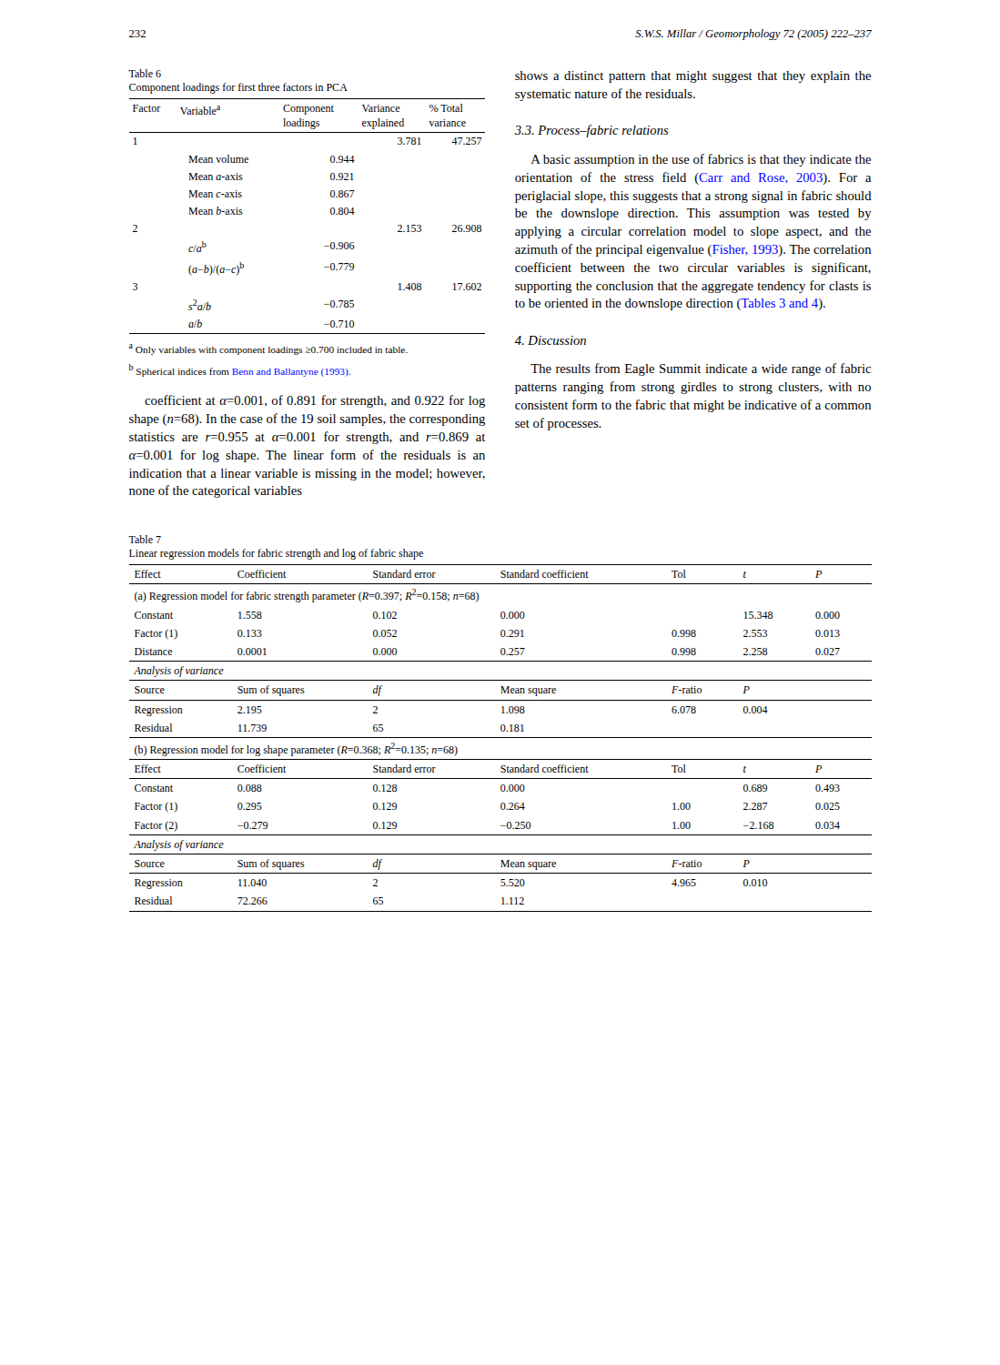232 S.W.S. Millar / Geomorphology 72 (2005) 222–237
Table 6 Component loadings for first three factors in PCA
| Factor | Variable a | Component loadings | Variance explained | % Total variance |
| --- | --- | --- | --- | --- |
| 1 | | | 3.781 | 47.257 |
| | Mean volume | 0.944 | | |
| | Mean a -axis | 0.921 | | |
| | Mean c -axis | 0.867 | | |
| | Mean b -axis | 0.804 | | |
| 2 | | | 2.153 | 26.908 |
| | c / a b | −0.906 | | |
| | ( a − b )/( a − c ) b | −0.779 | | |
| 3 | | | 1.408 | 17.602 |
| | s 2 a / b | −0.785 | | |
| | a / b | −0.710 | | |
a Only variables with component loadings ≥0.700 included in table.
b Spherical indices from Benn and Ballantyne (1993).
coefficient at α=0.001, of 0.891 for strength, and 0.922 for log shape (n=68). In the case of the 19 soil samples, the corresponding statistics are r=0.955 at α=0.001 for strength, and r=0.869 at α=0.001 for log shape. The linear form of the residuals is an indication that a linear variable is missing in the model; however, none of the categorical variables
shows a distinct pattern that might suggest that they explain the systematic nature of the residuals.
3.3. Process–fabric relations
A basic assumption in the use of fabrics is that they indicate the orientation of the stress field (Carr and Rose, 2003). For a periglacial slope, this suggests that a strong signal in fabric should be the downslope direction. This assumption was tested by applying a circular correlation model to slope aspect, and the azimuth of the principal eigenvalue (Fisher, 1993). The correlation coefficient between the two circular variables is significant, supporting the conclusion that the aggregate tendency for clasts is to be oriented in the downslope direction (Tables 3 and 4).
4. Discussion
The results from Eagle Summit indicate a wide range of fabric patterns ranging from strong girdles to strong clusters, with no consistent form to the fabric that might be indicative of a common set of processes.
Table 7 Linear regression models for fabric strength and log of fabric shape
| (a) Regression model for fabric strength parameter ( R =0.397; R 2 =0.158; n =68) |
| Effect | Coefficient | Standard error | Standard coefficient | Tol | t | P |
| Constant | 1.558 | 0.102 | 0.000 | | 15.348 | 0.000 |
| Factor (1) | 0.133 | 0.052 | 0.291 | 0.998 | 2.553 | 0.013 |
| Distance | 0.0001 | 0.000 | 0.257 | 0.998 | 2.258 | 0.027 |
| Analysis of variance |
| Source | Sum of squares | df | Mean square | F -ratio | P | |
| Regression | 2.195 | 2 | 1.098 | 6.078 | 0.004 | |
| Residual | 11.739 | 65 | 0.181 | | | |
| (b) Regression model for log shape parameter ( R =0.368; R 2 =0.135; n =68) |
| Effect | Coefficient | Standard error | Standard coefficient | Tol | t | P |
| Constant | 0.088 | 0.128 | 0.000 | | 0.689 | 0.493 |
| Factor (1) | 0.295 | 0.129 | 0.264 | 1.00 | 2.287 | 0.025 |
| Factor (2) | −0.279 | 0.129 | −0.250 | 1.00 | −2.168 | 0.034 |
| Analysis of variance |
| Source | Sum of squares | df | Mean square | F -ratio | P | |
| Regression | 11.040 | 2 | 5.520 | 4.965 | 0.010 | |
| Residual | 72.266 | 65 | 1.112 | | | |